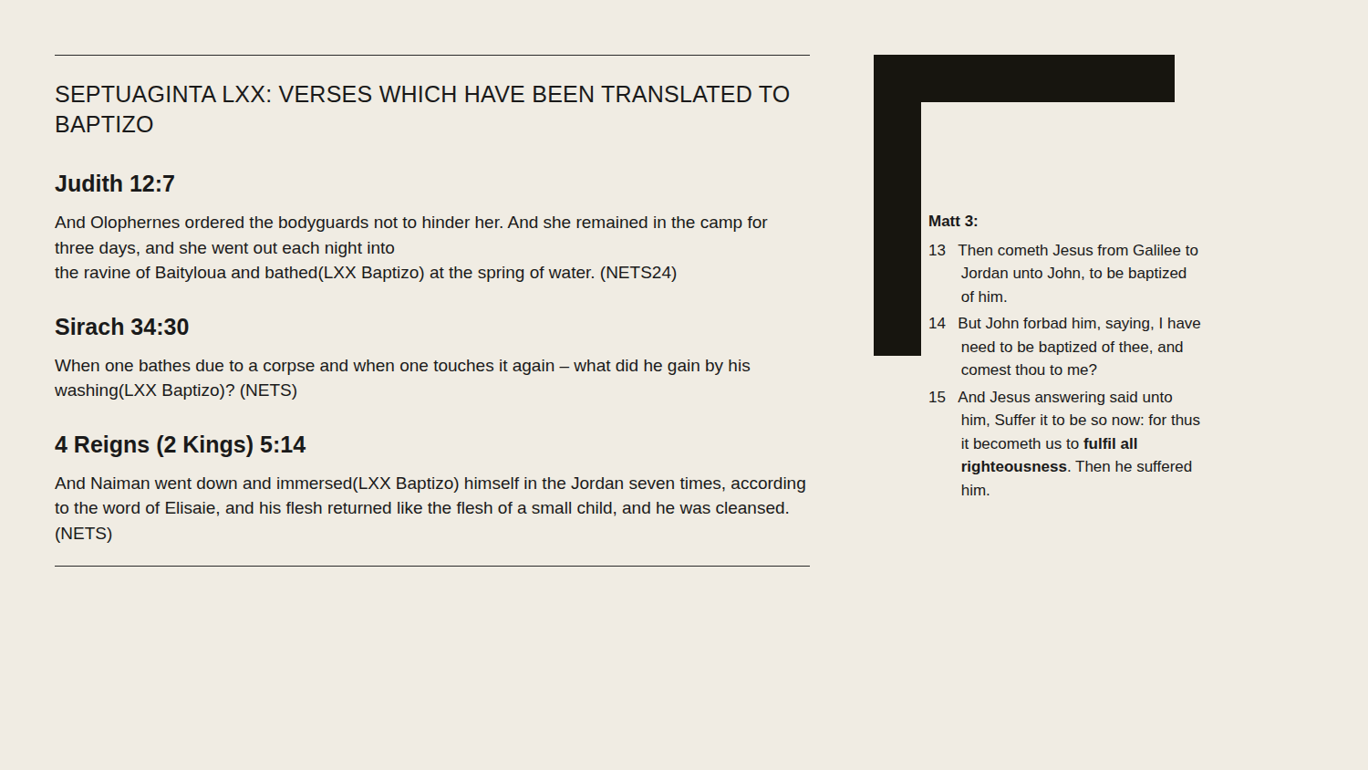Septuaginta LXX: Verses Which Have Been Translated to Baptizo
Judith 12:7
And Olophernes ordered the bodyguards not to hinder her. And she remained in the camp for three days, and she went out each night into
the ravine of Baityloua and bathed(LXX Baptizo) at the spring of water. (NETS24)
Sirach 34:30
When one bathes due to a corpse and when one touches it again – what did he gain by his washing(LXX Baptizo)? (NETS)
4 Reigns (2 Kings) 5:14
And Naiman went down and immersed(LXX Baptizo) himself in the Jordan seven times, according to the word of Elisaie, and his flesh returned like the flesh of a small child, and he was cleansed. (NETS)
Matt 3:
13 Then cometh Jesus from Galilee to Jordan unto John, to be baptized of him.
14 But John forbad him, saying, I have need to be baptized of thee, and comest thou to me?
15 And Jesus answering said unto him, Suffer it to be so now: for thus it becometh us to fulfil all righteousness. Then he suffered him.